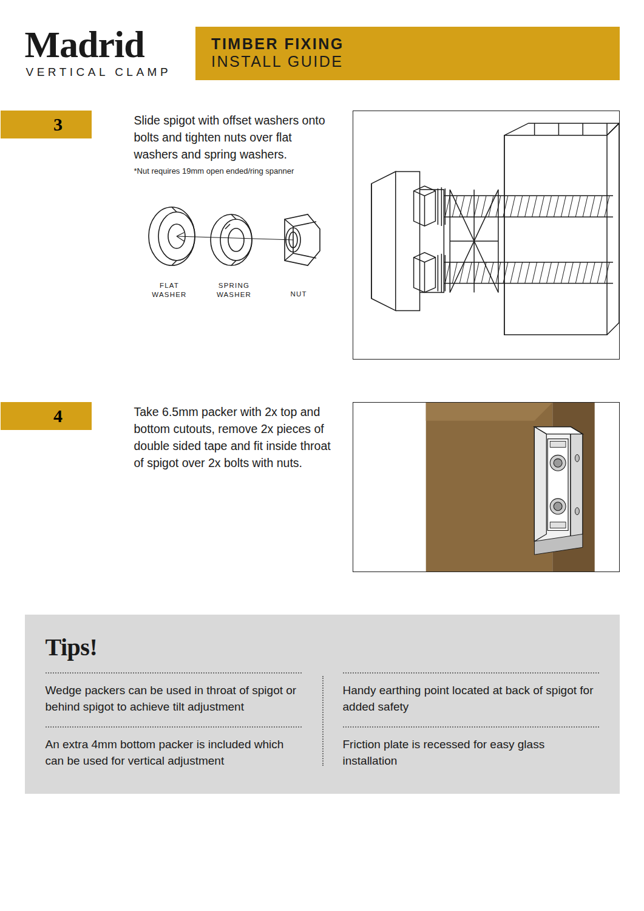Madrid
Vertical Clamp
Timber Fixing
Install Guide
3
Slide spigot with offset washers onto bolts and tighten nuts over flat washers and spring washers.
*Nut requires 19mm open ended/ring spanner
Flat
Washer Spring
Washer Nut
4
Take 6.5mm packer with 2x top and bottom cutouts, remove 2x pieces of double sided tape and fit inside throat of spigot over 2x bolts with nuts.
Tips!
Wedge packers can be used in throat of spigot or behind spigot to achieve tilt adjustment
An extra 4mm bottom packer is included which can be used for vertical adjustment
Handy earthing point located at back of spigot for added safety
Friction plate is recessed for easy glass installation